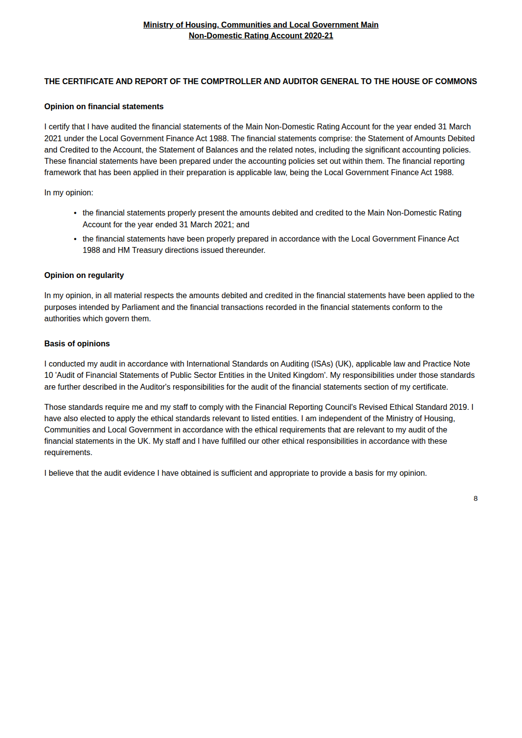Ministry of Housing, Communities and Local Government Main
Non-Domestic Rating Account 2020-21
THE CERTIFICATE AND REPORT OF THE COMPTROLLER AND AUDITOR GENERAL TO THE HOUSE OF COMMONS
Opinion on financial statements
I certify that I have audited the financial statements of the Main Non-Domestic Rating Account for the year ended 31 March 2021 under the Local Government Finance Act 1988. The financial statements comprise: the Statement of Amounts Debited and Credited to the Account, the Statement of Balances and the related notes, including the significant accounting policies. These financial statements have been prepared under the accounting policies set out within them. The financial reporting framework that has been applied in their preparation is applicable law, being the Local Government Finance Act 1988.
In my opinion:
the financial statements properly present the amounts debited and credited to the Main Non-Domestic Rating Account for the year ended 31 March 2021; and
the financial statements have been properly prepared in accordance with the Local Government Finance Act 1988 and HM Treasury directions issued thereunder.
Opinion on regularity
In my opinion, in all material respects the amounts debited and credited in the financial statements have been applied to the purposes intended by Parliament and the financial transactions recorded in the financial statements conform to the authorities which govern them.
Basis of opinions
I conducted my audit in accordance with International Standards on Auditing (ISAs) (UK), applicable law and Practice Note 10 'Audit of Financial Statements of Public Sector Entities in the United Kingdom'. My responsibilities under those standards are further described in the Auditor's responsibilities for the audit of the financial statements section of my certificate.
Those standards require me and my staff to comply with the Financial Reporting Council's Revised Ethical Standard 2019. I have also elected to apply the ethical standards relevant to listed entities. I am independent of the Ministry of Housing, Communities and Local Government in accordance with the ethical requirements that are relevant to my audit of the financial statements in the UK. My staff and I have fulfilled our other ethical responsibilities in accordance with these requirements.
I believe that the audit evidence I have obtained is sufficient and appropriate to provide a basis for my opinion.
8